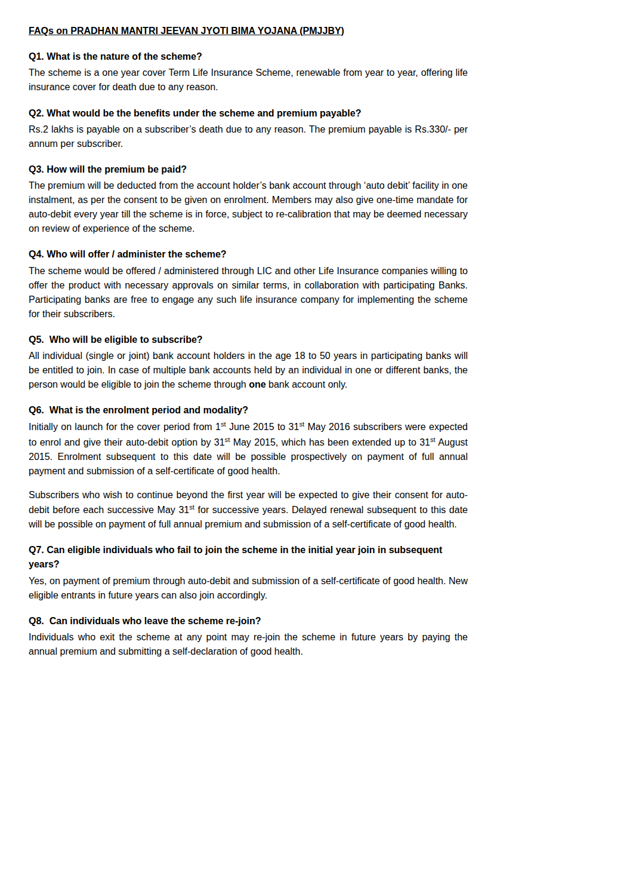FAQs on PRADHAN MANTRI JEEVAN JYOTI BIMA YOJANA (PMJJBY)
Q1. What is the nature of the scheme?
The scheme is a one year cover Term Life Insurance Scheme, renewable from year to year, offering life insurance cover for death due to any reason.
Q2. What would be the benefits under the scheme and premium payable?
Rs.2 lakhs is payable on a subscriber’s death due to any reason. The premium payable is Rs.330/- per annum per subscriber.
Q3. How will the premium be paid?
The premium will be deducted from the account holder’s bank account through ‘auto debit’ facility in one instalment, as per the consent to be given on enrolment. Members may also give one-time mandate for auto-debit every year till the scheme is in force, subject to re-calibration that may be deemed necessary on review of experience of the scheme.
Q4. Who will offer / administer the scheme?
The scheme would be offered / administered through LIC and other Life Insurance companies willing to offer the product with necessary approvals on similar terms, in collaboration with participating Banks. Participating banks are free to engage any such life insurance company for implementing the scheme for their subscribers.
Q5. Who will be eligible to subscribe?
All individual (single or joint) bank account holders in the age 18 to 50 years in participating banks will be entitled to join. In case of multiple bank accounts held by an individual in one or different banks, the person would be eligible to join the scheme through one bank account only.
Q6. What is the enrolment period and modality?
Initially on launch for the cover period from 1st June 2015 to 31st May 2016 subscribers were expected to enrol and give their auto-debit option by 31st May 2015, which has been extended up to 31st August 2015. Enrolment subsequent to this date will be possible prospectively on payment of full annual payment and submission of a self-certificate of good health.
Subscribers who wish to continue beyond the first year will be expected to give their consent for auto-debit before each successive May 31st for successive years. Delayed renewal subsequent to this date will be possible on payment of full annual premium and submission of a self-certificate of good health.
Q7. Can eligible individuals who fail to join the scheme in the initial year join in subsequent years?
Yes, on payment of premium through auto-debit and submission of a self-certificate of good health. New eligible entrants in future years can also join accordingly.
Q8. Can individuals who leave the scheme re-join?
Individuals who exit the scheme at any point may re-join the scheme in future years by paying the annual premium and submitting a self-declaration of good health.